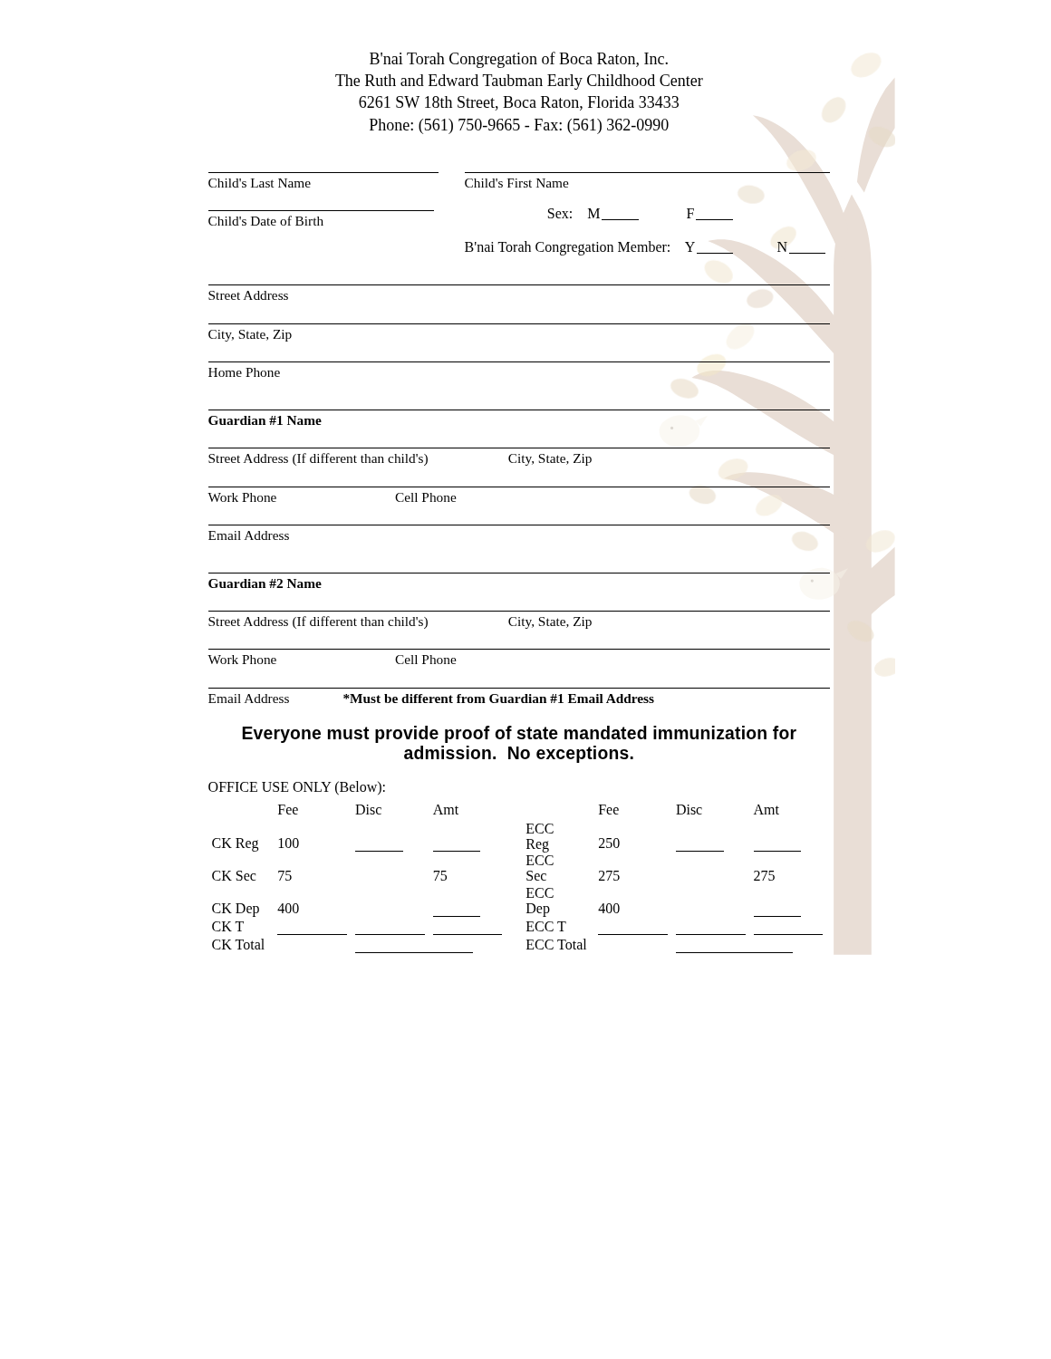B'nai Torah Congregation of Boca Raton, Inc.
The Ruth and Edward Taubman Early Childhood Center
6261 SW 18th Street, Boca Raton, Florida 33433
Phone: (561) 750-9665 - Fax: (561) 362-0990
Child's Last Name
Child's Date of Birth
Child's First Name
Sex: M F
B'nai Torah Congregation Member: Y N
Street Address
City, State, Zip
Home Phone
Guardian #1 Name
Street Address (If different than child's) City, State, Zip
Work Phone Cell Phone
Email Address
Guardian #2 Name
Street Address (If different than child's) City, State, Zip
Work Phone Cell Phone
Email Address *Must be different from Guardian #1 Email Address
Everyone must provide proof of state mandated immunization for admission. No exceptions.
OFFICE USE ONLY (Below):
| | Fee | Disc | Amt | | | Fee | Disc | Amt |
| CK Reg | 100 | | | | ECC Reg | 250 | | |
| CK Sec | 75 | | 75 | | ECC Sec | 275 | | 275 |
| CK Dep | 400 | | | | ECC Dep | 400 | | |
| CK T | | | | | ECC T | | | |
| CK Total | | | | ECC Total | | |